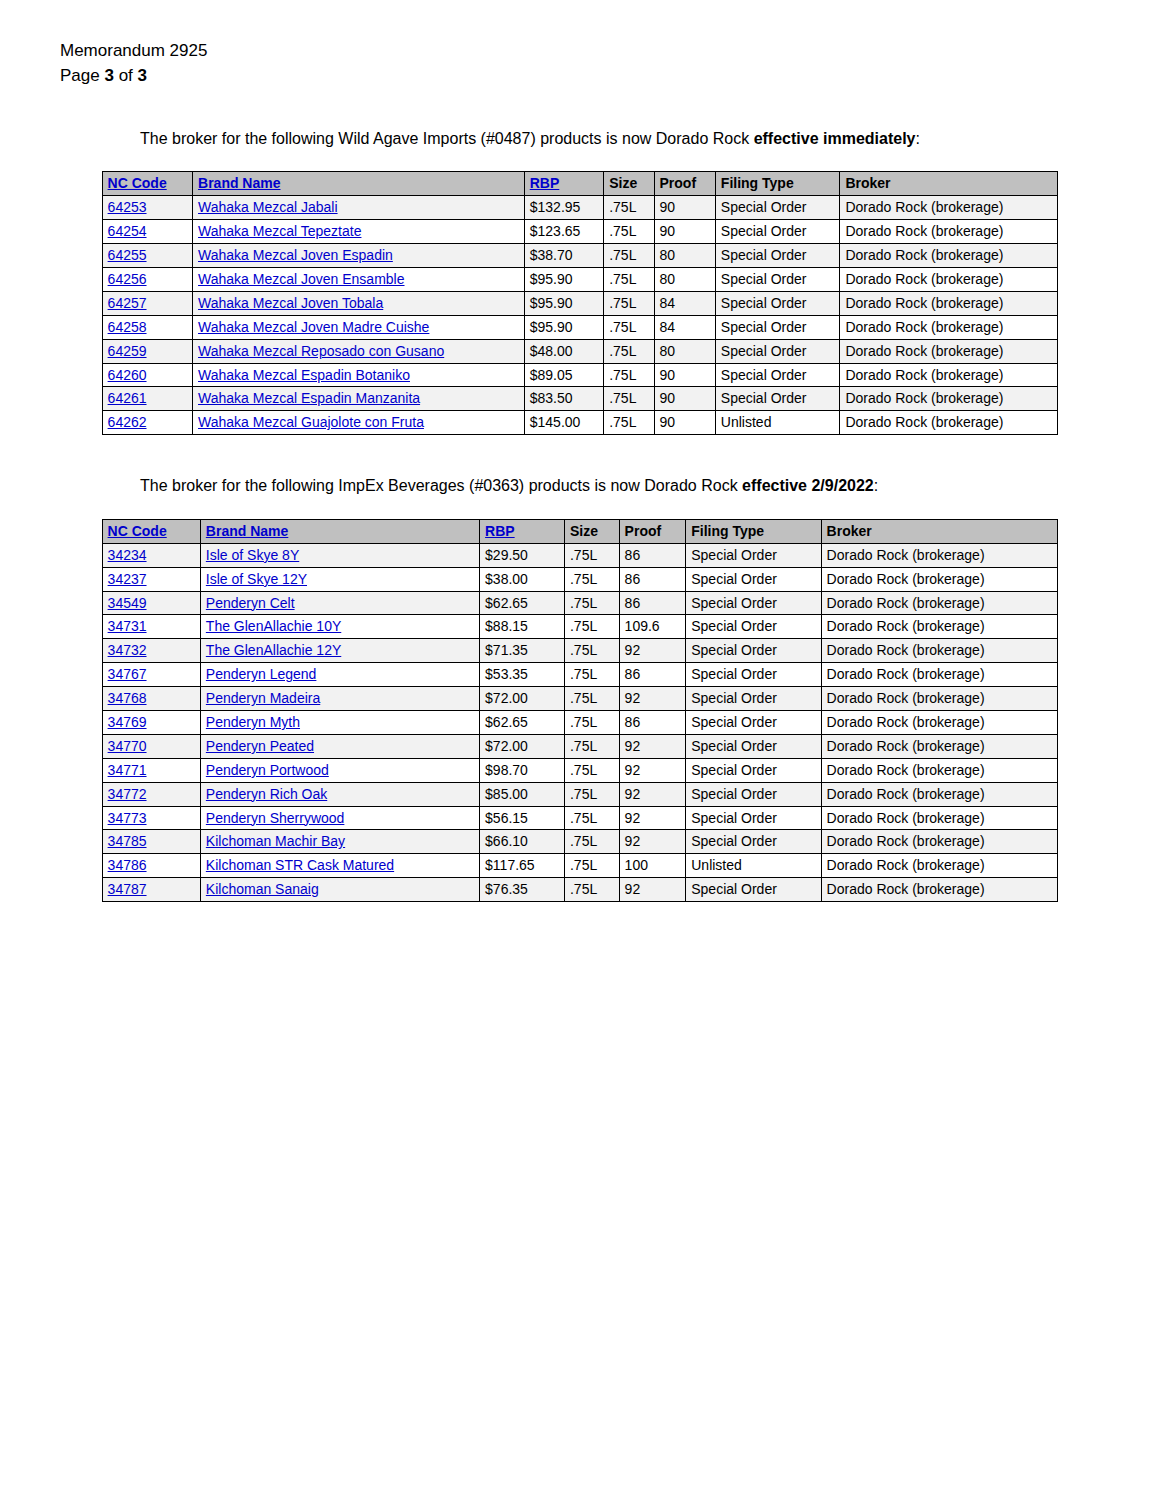Memorandum 2925
Page 3 of 3
The broker for the following Wild Agave Imports (#0487) products is now Dorado Rock effective immediately:
| NC Code | Brand Name | RBP | Size | Proof | Filing Type | Broker |
| --- | --- | --- | --- | --- | --- | --- |
| 64253 | Wahaka Mezcal Jabali | $132.95 | .75L | 90 | Special Order | Dorado Rock (brokerage) |
| 64254 | Wahaka Mezcal Tepeztate | $123.65 | .75L | 90 | Special Order | Dorado Rock (brokerage) |
| 64255 | Wahaka Mezcal Joven Espadin | $38.70 | .75L | 80 | Special Order | Dorado Rock (brokerage) |
| 64256 | Wahaka Mezcal Joven Ensamble | $95.90 | .75L | 80 | Special Order | Dorado Rock (brokerage) |
| 64257 | Wahaka Mezcal Joven Tobala | $95.90 | .75L | 84 | Special Order | Dorado Rock (brokerage) |
| 64258 | Wahaka Mezcal Joven Madre Cuishe | $95.90 | .75L | 84 | Special Order | Dorado Rock (brokerage) |
| 64259 | Wahaka Mezcal Reposado con Gusano | $48.00 | .75L | 80 | Special Order | Dorado Rock (brokerage) |
| 64260 | Wahaka Mezcal Espadin Botaniko | $89.05 | .75L | 90 | Special Order | Dorado Rock (brokerage) |
| 64261 | Wahaka Mezcal Espadin Manzanita | $83.50 | .75L | 90 | Special Order | Dorado Rock (brokerage) |
| 64262 | Wahaka Mezcal Guajolote con Fruta | $145.00 | .75L | 90 | Unlisted | Dorado Rock (brokerage) |
The broker for the following ImpEx Beverages (#0363) products is now Dorado Rock effective 2/9/2022:
| NC Code | Brand Name | RBP | Size | Proof | Filing Type | Broker |
| --- | --- | --- | --- | --- | --- | --- |
| 34234 | Isle of Skye 8Y | $29.50 | .75L | 86 | Special Order | Dorado Rock (brokerage) |
| 34237 | Isle of Skye 12Y | $38.00 | .75L | 86 | Special Order | Dorado Rock (brokerage) |
| 34549 | Penderyn Celt | $62.65 | .75L | 86 | Special Order | Dorado Rock (brokerage) |
| 34731 | The GlenAllachie 10Y | $88.15 | .75L | 109.6 | Special Order | Dorado Rock (brokerage) |
| 34732 | The GlenAllachie 12Y | $71.35 | .75L | 92 | Special Order | Dorado Rock (brokerage) |
| 34767 | Penderyn Legend | $53.35 | .75L | 86 | Special Order | Dorado Rock (brokerage) |
| 34768 | Penderyn Madeira | $72.00 | .75L | 92 | Special Order | Dorado Rock (brokerage) |
| 34769 | Penderyn Myth | $62.65 | .75L | 86 | Special Order | Dorado Rock (brokerage) |
| 34770 | Penderyn Peated | $72.00 | .75L | 92 | Special Order | Dorado Rock (brokerage) |
| 34771 | Penderyn Portwood | $98.70 | .75L | 92 | Special Order | Dorado Rock (brokerage) |
| 34772 | Penderyn Rich Oak | $85.00 | .75L | 92 | Special Order | Dorado Rock (brokerage) |
| 34773 | Penderyn Sherrywood | $56.15 | .75L | 92 | Special Order | Dorado Rock (brokerage) |
| 34785 | Kilchoman Machir Bay | $66.10 | .75L | 92 | Special Order | Dorado Rock (brokerage) |
| 34786 | Kilchoman STR Cask Matured | $117.65 | .75L | 100 | Unlisted | Dorado Rock (brokerage) |
| 34787 | Kilchoman Sanaig | $76.35 | .75L | 92 | Special Order | Dorado Rock (brokerage) |